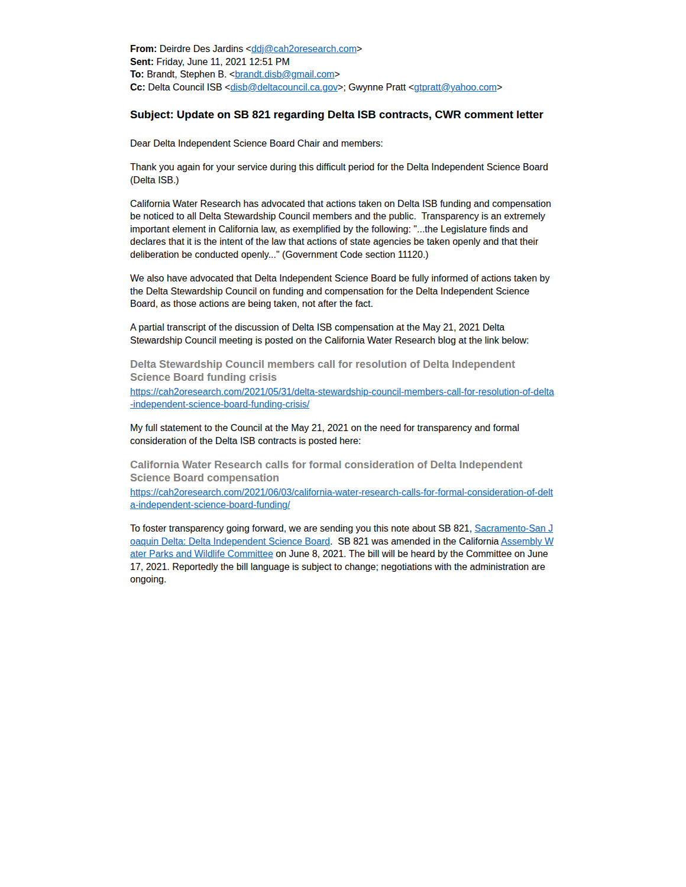From: Deirdre Des Jardins <ddj@cah2oresearch.com>
Sent: Friday, June 11, 2021 12:51 PM
To: Brandt, Stephen B. <brandt.disb@gmail.com>
Cc: Delta Council ISB <disb@deltacouncil.ca.gov>; Gwynne Pratt <gtpratt@yahoo.com>
Subject: Update on SB 821 regarding Delta ISB contracts, CWR comment letter
Dear Delta Independent Science Board Chair and members:
Thank you again for your service during this difficult period for the Delta Independent Science Board (Delta ISB.)
California Water Research has advocated that actions taken on Delta ISB funding and compensation be noticed to all Delta Stewardship Council members and the public. Transparency is an extremely important element in California law, as exemplified by the following: "...the Legislature finds and declares that it is the intent of the law that actions of state agencies be taken openly and that their deliberation be conducted openly..." (Government Code section 11120.)
We also have advocated that Delta Independent Science Board be fully informed of actions taken by the Delta Stewardship Council on funding and compensation for the Delta Independent Science Board, as those actions are being taken, not after the fact.
A partial transcript of the discussion of Delta ISB compensation at the May 21, 2021 Delta Stewardship Council meeting is posted on the California Water Research blog at the link below:
Delta Stewardship Council members call for resolution of Delta Independent Science Board funding crisis
https://cah2oresearch.com/2021/05/31/delta-stewardship-council-members-call-for-resolution-of-delta-independent-science-board-funding-crisis/
My full statement to the Council at the May 21, 2021 on the need for transparency and formal consideration of the Delta ISB contracts is posted here:
California Water Research calls for formal consideration of Delta Independent Science Board compensation
https://cah2oresearch.com/2021/06/03/california-water-research-calls-for-formal-consideration-of-delta-independent-science-board-funding/
To foster transparency going forward, we are sending you this note about SB 821, Sacramento-San Joaquin Delta: Delta Independent Science Board. SB 821 was amended in the California Assembly Water Parks and Wildlife Committee on June 8, 2021. The bill will be heard by the Committee on June 17, 2021. Reportedly the bill language is subject to change; negotiations with the administration are ongoing.